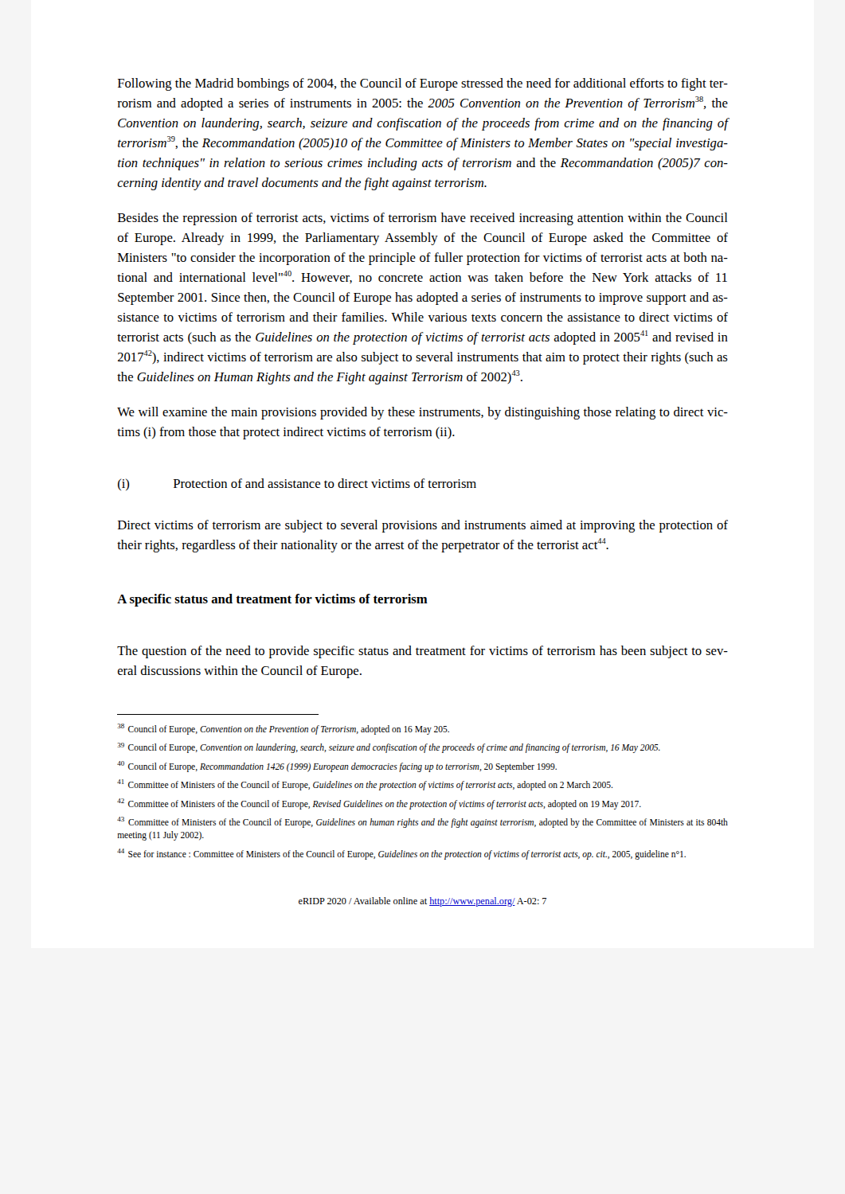Following the Madrid bombings of 2004, the Council of Europe stressed the need for additional efforts to fight terrorism and adopted a series of instruments in 2005: the 2005 Convention on the Prevention of Terrorism38, the Convention on laundering, search, seizure and confiscation of the proceeds from crime and on the financing of terrorism39, the Recommandation (2005)10 of the Committee of Ministers to Member States on "special investigation techniques" in relation to serious crimes including acts of terrorism and the Recommandation (2005)7 concerning identity and travel documents and the fight against terrorism.
Besides the repression of terrorist acts, victims of terrorism have received increasing attention within the Council of Europe. Already in 1999, the Parliamentary Assembly of the Council of Europe asked the Committee of Ministers "to consider the incorporation of the principle of fuller protection for victims of terrorist acts at both national and international level"40. However, no concrete action was taken before the New York attacks of 11 September 2001. Since then, the Council of Europe has adopted a series of instruments to improve support and assistance to victims of terrorism and their families. While various texts concern the assistance to direct victims of terrorist acts (such as the Guidelines on the protection of victims of terrorist acts adopted in 200541 and revised in 201742), indirect victims of terrorism are also subject to several instruments that aim to protect their rights (such as the Guidelines on Human Rights and the Fight against Terrorism of 2002)43.
We will examine the main provisions provided by these instruments, by distinguishing those relating to direct victims (i) from those that protect indirect victims of terrorism (ii).
(i) Protection of and assistance to direct victims of terrorism
Direct victims of terrorism are subject to several provisions and instruments aimed at improving the protection of their rights, regardless of their nationality or the arrest of the perpetrator of the terrorist act44.
A specific status and treatment for victims of terrorism
The question of the need to provide specific status and treatment for victims of terrorism has been subject to several discussions within the Council of Europe.
38 Council of Europe, Convention on the Prevention of Terrorism, adopted on 16 May 205.
39 Council of Europe, Convention on laundering, search, seizure and confiscation of the proceeds of crime and financing of terrorism, 16 May 2005.
40 Council of Europe, Recommandation 1426 (1999) European democracies facing up to terrorism, 20 September 1999.
41 Committee of Ministers of the Council of Europe, Guidelines on the protection of victims of terrorist acts, adopted on 2 March 2005.
42 Committee of Ministers of the Council of Europe, Revised Guidelines on the protection of victims of terrorist acts, adopted on 19 May 2017.
43 Committee of Ministers of the Council of Europe, Guidelines on human rights and the fight against terrorism, adopted by the Committee of Ministers at its 804th meeting (11 July 2002).
44 See for instance : Committee of Ministers of the Council of Europe, Guidelines on the protection of victims of terrorist acts, op. cit., 2005, guideline n°1.
eRIDP 2020 / Available online at http://www.penal.org/ A-02: 7